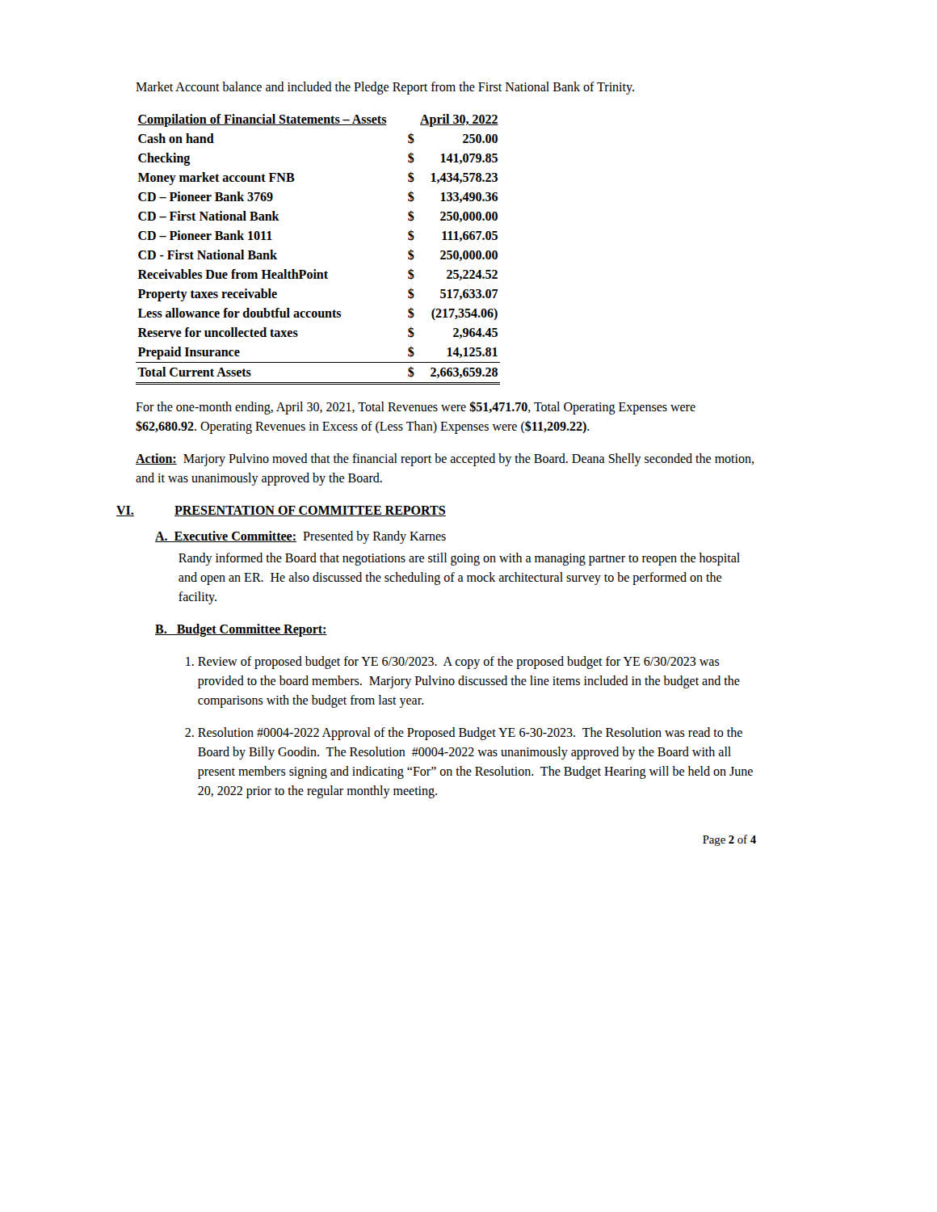Market Account balance and included the Pledge Report from the First National Bank of Trinity.
| Compilation of Financial Statements – Assets | | April 30, 2022 |
| Cash on hand | $ | 250.00 |
| Checking | $ | 141,079.85 |
| Money market account FNB | $ | 1,434,578.23 |
| CD – Pioneer Bank 3769 | $ | 133,490.36 |
| CD – First National Bank | $ | 250,000.00 |
| CD – Pioneer Bank 1011 | $ | 111,667.05 |
| CD - First National Bank | $ | 250,000.00 |
| Receivables Due from HealthPoint | $ | 25,224.52 |
| Property taxes receivable | $ | 517,633.07 |
| Less allowance for doubtful accounts | $ | (217,354.06) |
| Reserve for uncollected taxes | $ | 2,964.45 |
| Prepaid Insurance | $ | 14,125.81 |
| Total Current Assets | $ | 2,663,659.28 |
For the one-month ending, April 30, 2021, Total Revenues were $51,471.70, Total Operating Expenses were $62,680.92. Operating Revenues in Excess of (Less Than) Expenses were ($11,209.22).
Action: Marjory Pulvino moved that the financial report be accepted by the Board. Deana Shelly seconded the motion, and it was unanimously approved by the Board.
VI. PRESENTATION OF COMMITTEE REPORTS
A. Executive Committee: Presented by Randy Karnes
Randy informed the Board that negotiations are still going on with a managing partner to reopen the hospital and open an ER. He also discussed the scheduling of a mock architectural survey to be performed on the facility.
B. Budget Committee Report:
Review of proposed budget for YE 6/30/2023. A copy of the proposed budget for YE 6/30/2023 was provided to the board members. Marjory Pulvino discussed the line items included in the budget and the comparisons with the budget from last year.
Resolution #0004-2022 Approval of the Proposed Budget YE 6-30-2023. The Resolution was read to the Board by Billy Goodin. The Resolution #0004-2022 was unanimously approved by the Board with all present members signing and indicating “For” on the Resolution. The Budget Hearing will be held on June 20, 2022 prior to the regular monthly meeting.
Page 2 of 4